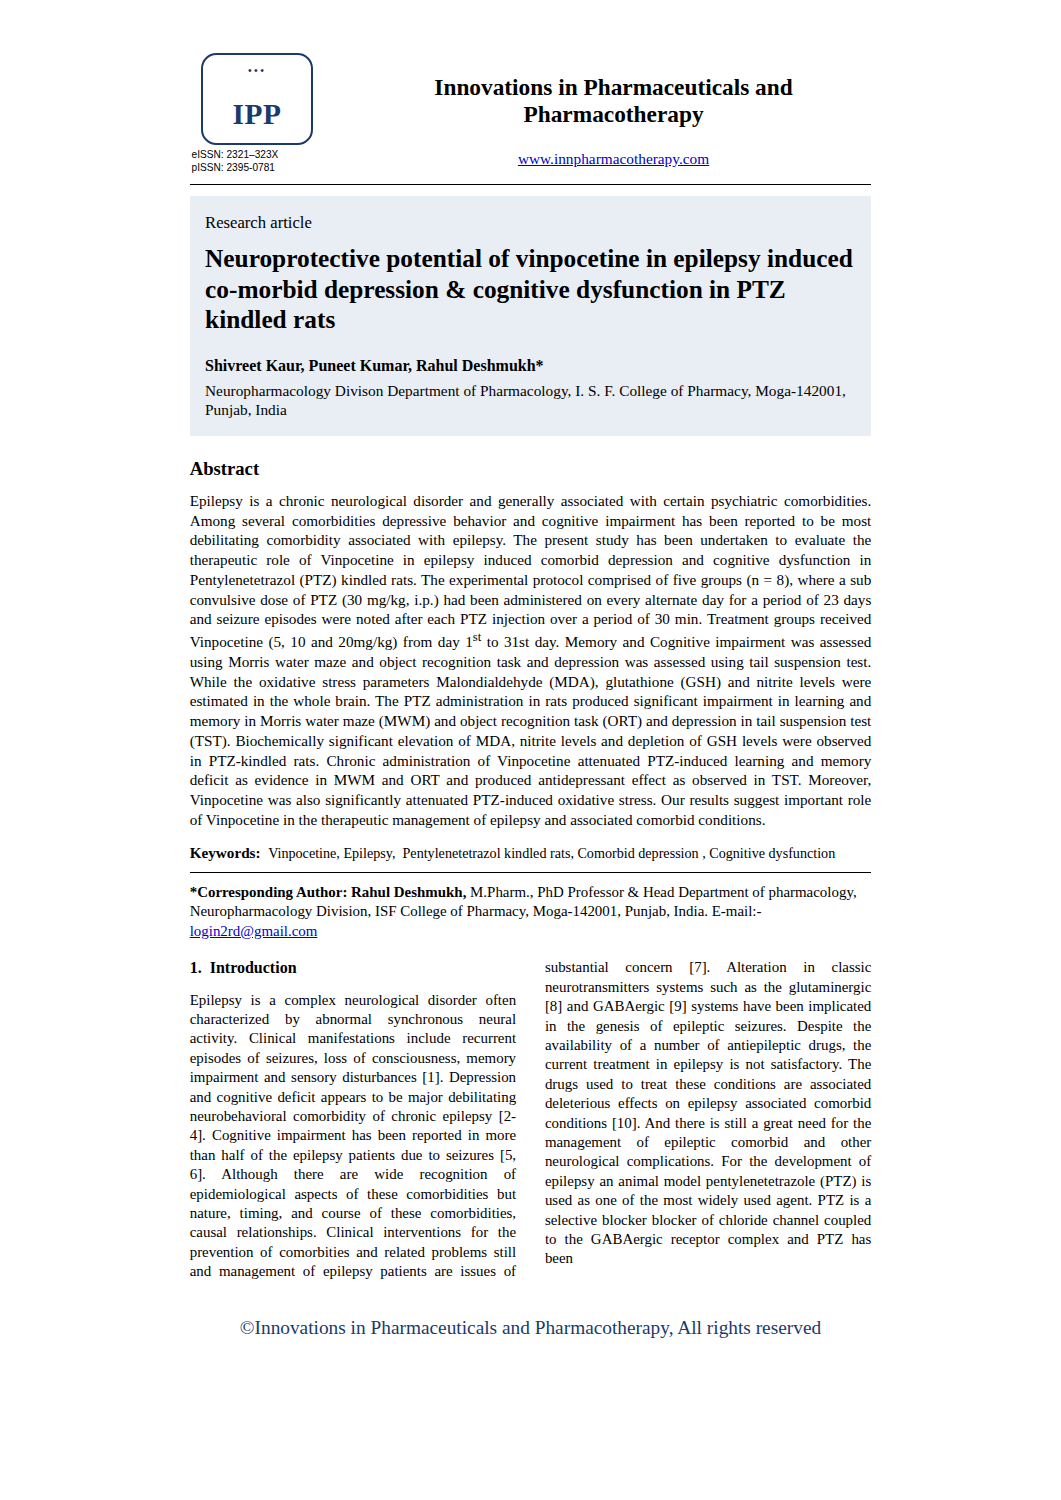•••
IPP
eISSN: 2321–323X
pISSN: 2395-0781
Innovations in Pharmaceuticals and Pharmacotherapy
www.innpharmacotherapy.com
Research article
Neuroprotective potential of vinpocetine in epilepsy induced co-morbid depression & cognitive dysfunction in PTZ kindled rats
Shivreet Kaur, Puneet Kumar, Rahul Deshmukh*
Neuropharmacology Divison Department of Pharmacology, I. S. F. College of Pharmacy, Moga-142001, Punjab, India
Abstract
Epilepsy is a chronic neurological disorder and generally associated with certain psychiatric comorbidities. Among several comorbidities depressive behavior and cognitive impairment has been reported to be most debilitating comorbidity associated with epilepsy. The present study has been undertaken to evaluate the therapeutic role of Vinpocetine in epilepsy induced comorbid depression and cognitive dysfunction in Pentylenetetrazol (PTZ) kindled rats. The experimental protocol comprised of five groups (n = 8), where a sub convulsive dose of PTZ (30 mg/kg, i.p.) had been administered on every alternate day for a period of 23 days and seizure episodes were noted after each PTZ injection over a period of 30 min. Treatment groups received Vinpocetine (5, 10 and 20mg/kg) from day 1st to 31st day. Memory and Cognitive impairment was assessed using Morris water maze and object recognition task and depression was assessed using tail suspension test. While the oxidative stress parameters Malondialdehyde (MDA), glutathione (GSH) and nitrite levels were estimated in the whole brain. The PTZ administration in rats produced significant impairment in learning and memory in Morris water maze (MWM) and object recognition task (ORT) and depression in tail suspension test (TST). Biochemically significant elevation of MDA, nitrite levels and depletion of GSH levels were observed in PTZ-kindled rats. Chronic administration of Vinpocetine attenuated PTZ-induced learning and memory deficit as evidence in MWM and ORT and produced antidepressant effect as observed in TST. Moreover, Vinpocetine was also significantly attenuated PTZ-induced oxidative stress. Our results suggest important role of Vinpocetine in the therapeutic management of epilepsy and associated comorbid conditions.
Keywords: Vinpocetine, Epilepsy, Pentylenetetrazol kindled rats, Comorbid depression , Cognitive dysfunction
*Corresponding Author: Rahul Deshmukh, M.Pharm., PhD Professor & Head Department of pharmacology, Neuropharmacology Division, ISF College of Pharmacy, Moga-142001, Punjab, India. E-mail:- login2rd@gmail.com
1. Introduction
Epilepsy is a complex neurological disorder often characterized by abnormal synchronous neural activity. Clinical manifestations include recurrent episodes of seizures, loss of consciousness, memory impairment and sensory disturbances [1]. Depression and cognitive deficit appears to be major debilitating neurobehavioral comorbidity of chronic epilepsy [2-4]. Cognitive impairment has been reported in more than half of the epilepsy patients due to seizures [5, 6]. Although there are wide recognition of epidemiological aspects of these comorbidities but nature, timing, and course of these comorbidities, causal relationships. Clinical interventions for the prevention of comorbities and related problems still and management of epilepsy patients are issues of substantial concern [7]. Alteration in classic neurotransmitters systems such as the glutaminergic [8] and GABAergic [9] systems have been implicated in the genesis of epileptic seizures. Despite the availability of a number of antiepileptic drugs, the current treatment in epilepsy is not satisfactory. The drugs used to treat these conditions are associated deleterious effects on epilepsy associated comorbid conditions [10]. And there is still a great need for the management of epileptic comorbid and other neurological complications. For the development of epilepsy an animal model pentylenetetrazole (PTZ) is used as one of the most widely used agent. PTZ is a selective blocker blocker of chloride channel coupled to the GABAergic receptor complex and PTZ has been
©Innovations in Pharmaceuticals and Pharmacotherapy, All rights reserved